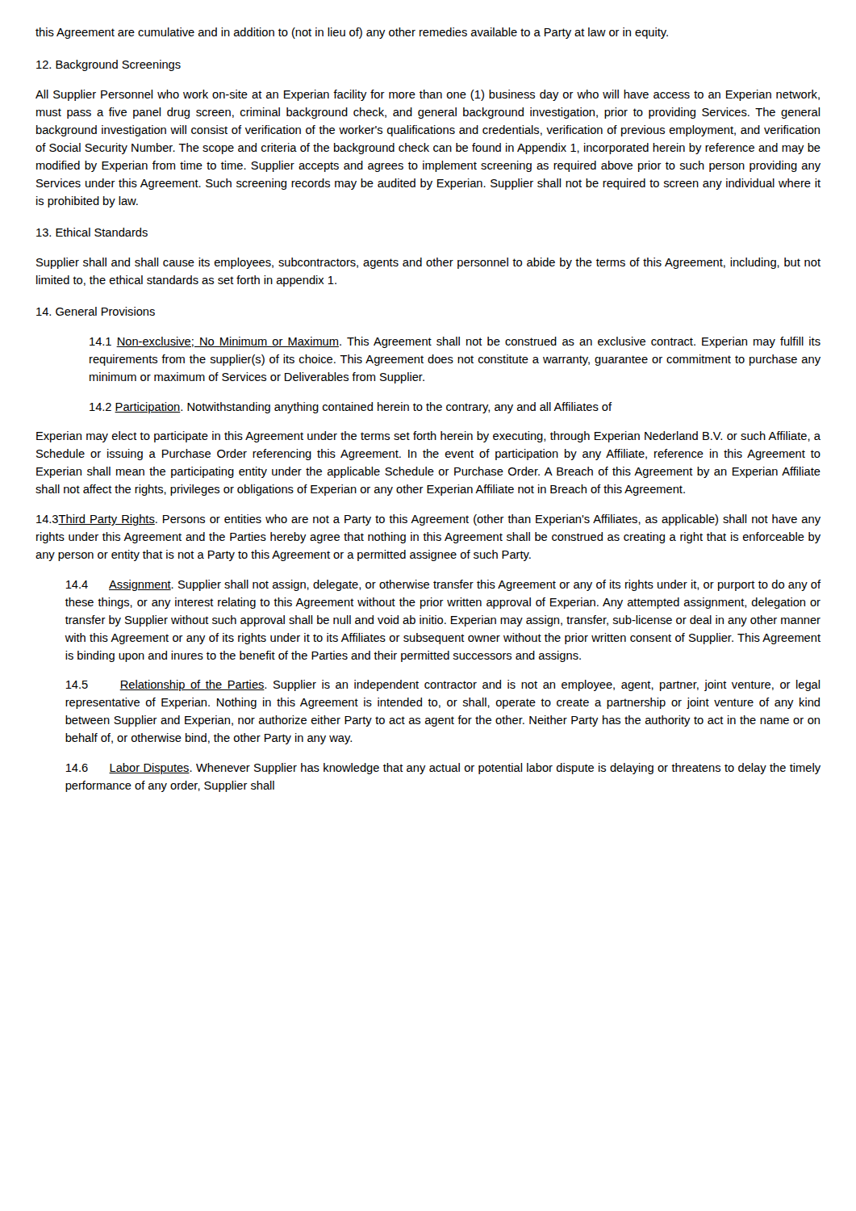this Agreement are cumulative and in addition to (not in lieu of) any other remedies available to a Party at law or in equity.
12. Background Screenings
All Supplier Personnel who work on-site at an Experian facility for more than one (1) business day or who will have access to an Experian network, must pass a five panel drug screen, criminal background check, and general background investigation, prior to providing Services. The general background investigation will consist of verification of the worker's qualifications and credentials, verification of previous employment, and verification of Social Security Number. The scope and criteria of the background check can be found in Appendix 1, incorporated herein by reference and may be modified by Experian from time to time. Supplier accepts and agrees to implement screening as required above prior to such person providing any Services under this Agreement. Such screening records may be audited by Experian. Supplier shall not be required to screen any individual where it is prohibited by law.
13. Ethical Standards
Supplier shall and shall cause its employees, subcontractors, agents and other personnel to abide by the terms of this Agreement, including, but not limited to, the ethical standards as set forth in appendix 1.
14. General Provisions
14.1 Non-exclusive; No Minimum or Maximum. This Agreement shall not be construed as an exclusive contract. Experian may fulfill its requirements from the supplier(s) of its choice. This Agreement does not constitute a warranty, guarantee or commitment to purchase any minimum or maximum of Services or Deliverables from Supplier.
14.2 Participation. Notwithstanding anything contained herein to the contrary, any and all Affiliates of
Experian may elect to participate in this Agreement under the terms set forth herein by executing, through Experian Nederland B.V. or such Affiliate, a Schedule or issuing a Purchase Order referencing this Agreement. In the event of participation by any Affiliate, reference in this Agreement to Experian shall mean the participating entity under the applicable Schedule or Purchase Order. A Breach of this Agreement by an Experian Affiliate shall not affect the rights, privileges or obligations of Experian or any other Experian Affiliate not in Breach of this Agreement.
14.3Third Party Rights. Persons or entities who are not a Party to this Agreement (other than Experian's Affiliates, as applicable) shall not have any rights under this Agreement and the Parties hereby agree that nothing in this Agreement shall be construed as creating a right that is enforceable by any person or entity that is not a Party to this Agreement or a permitted assignee of such Party.
14.4 Assignment. Supplier shall not assign, delegate, or otherwise transfer this Agreement or any of its rights under it, or purport to do any of these things, or any interest relating to this Agreement without the prior written approval of Experian. Any attempted assignment, delegation or transfer by Supplier without such approval shall be null and void ab initio. Experian may assign, transfer, sub-license or deal in any other manner with this Agreement or any of its rights under it to its Affiliates or subsequent owner without the prior written consent of Supplier. This Agreement is binding upon and inures to the benefit of the Parties and their permitted successors and assigns.
14.5 Relationship of the Parties. Supplier is an independent contractor and is not an employee, agent, partner, joint venture, or legal representative of Experian. Nothing in this Agreement is intended to, or shall, operate to create a partnership or joint venture of any kind between Supplier and Experian, nor authorize either Party to act as agent for the other. Neither Party has the authority to act in the name or on behalf of, or otherwise bind, the other Party in any way.
14.6 Labor Disputes. Whenever Supplier has knowledge that any actual or potential labor dispute is delaying or threatens to delay the timely performance of any order, Supplier shall